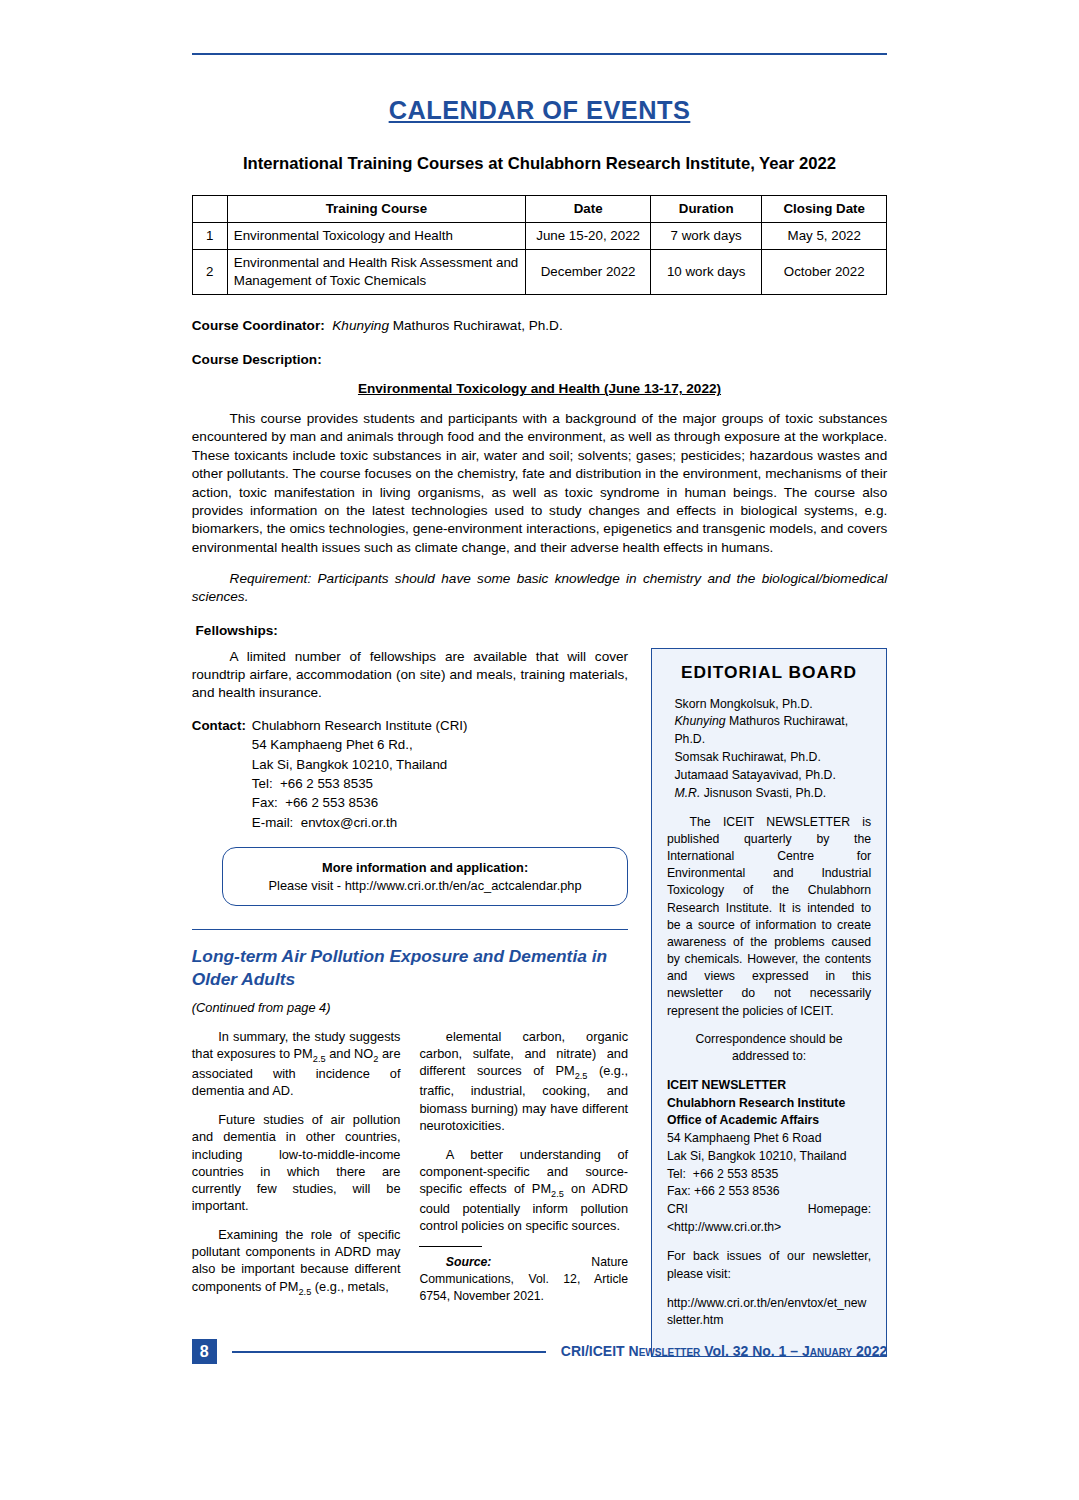CALENDAR OF EVENTS
International Training Courses at Chulabhorn Research Institute, Year 2022
| | Training Course | Date | Duration | Closing Date |
| --- | --- | --- | --- | --- |
| 1 | Environmental Toxicology and Health | June 15-20, 2022 | 7 work days | May 5, 2022 |
| 2 | Environmental and Health Risk Assessment and Management of Toxic Chemicals | December 2022 | 10 work days | October 2022 |
Course Coordinator: Khunying Mathuros Ruchirawat, Ph.D.
Course Description:
Environmental Toxicology and Health (June 13-17, 2022)
This course provides students and participants with a background of the major groups of toxic substances encountered by man and animals through food and the environment, as well as through exposure at the workplace. These toxicants include toxic substances in air, water and soil; solvents; gases; pesticides; hazardous wastes and other pollutants. The course focuses on the chemistry, fate and distribution in the environment, mechanisms of their action, toxic manifestation in living organisms, as well as toxic syndrome in human beings. The course also provides information on the latest technologies used to study changes and effects in biological systems, e.g. biomarkers, the omics technologies, gene-environment interactions, epigenetics and transgenic models, and covers environmental health issues such as climate change, and their adverse health effects in humans.
Requirement: Participants should have some basic knowledge in chemistry and the biological/biomedical sciences.
Fellowships:
A limited number of fellowships are available that will cover roundtrip airfare, accommodation (on site) and meals, training materials, and health insurance.
| Contact: | Chulabhorn Research Institute (CRI) 54 Kamphaeng Phet 6 Rd., Lak Si, Bangkok 10210, Thailand Tel: +66 2 553 8535 Fax: +66 2 553 8536 E-mail: envtox@cri.or.th |
More information and application:
Please visit - http://www.cri.or.th/en/ac_actcalendar.php
Long-term Air Pollution Exposure and Dementia in Older Adults
(Continued from page 4)
In summary, the study suggests that exposures to PM2.5 and NO2 are associated with incidence of dementia and AD.
Future studies of air pollution and dementia in other countries, including low-to-middle-income countries in which there are currently few studies, will be important.
Examining the role of specific pollutant components in ADRD may also be important because different components of PM2.5 (e.g., metals,
elemental carbon, organic carbon, sulfate, and nitrate) and different sources of PM2.5 (e.g., traffic, industrial, cooking, and biomass burning) may have different neurotoxicities.
A better understanding of component-specific and source-specific effects of PM2.5 on ADRD could potentially inform pollution control policies on specific sources.
Source: Nature Communications, Vol. 12, Article 6754, November 2021.
EDITORIAL BOARD
Skorn Mongkolsuk, Ph.D.
Khunying Mathuros Ruchirawat, Ph.D.
Somsak Ruchirawat, Ph.D.
Jutamaad Satayavivad, Ph.D.
M.R. Jisnuson Svasti, Ph.D.
The ICEIT NEWSLETTER is published quarterly by the International Centre for Environmental and Industrial Toxicology of the Chulabhorn Research Institute. It is intended to be a source of information to create awareness of the problems caused by chemicals. However, the contents and views expressed in this newsletter do not necessarily represent the policies of ICEIT.
Correspondence should be addressed to:
ICEIT NEWSLETTER
Chulabhorn Research Institute
Office of Academic Affairs
54 Kamphaeng Phet 6 Road
Lak Si, Bangkok 10210, Thailand
Tel: +66 2 553 8535
Fax: +66 2 553 8536
CRI Homepage: <http://www.cri.or.th>
For back issues of our newsletter, please visit:
http://www.cri.or.th/en/envtox/et_newsletter.htm
8
CRI/ICEIT Newsletter Vol. 32 No. 1 – January 2022